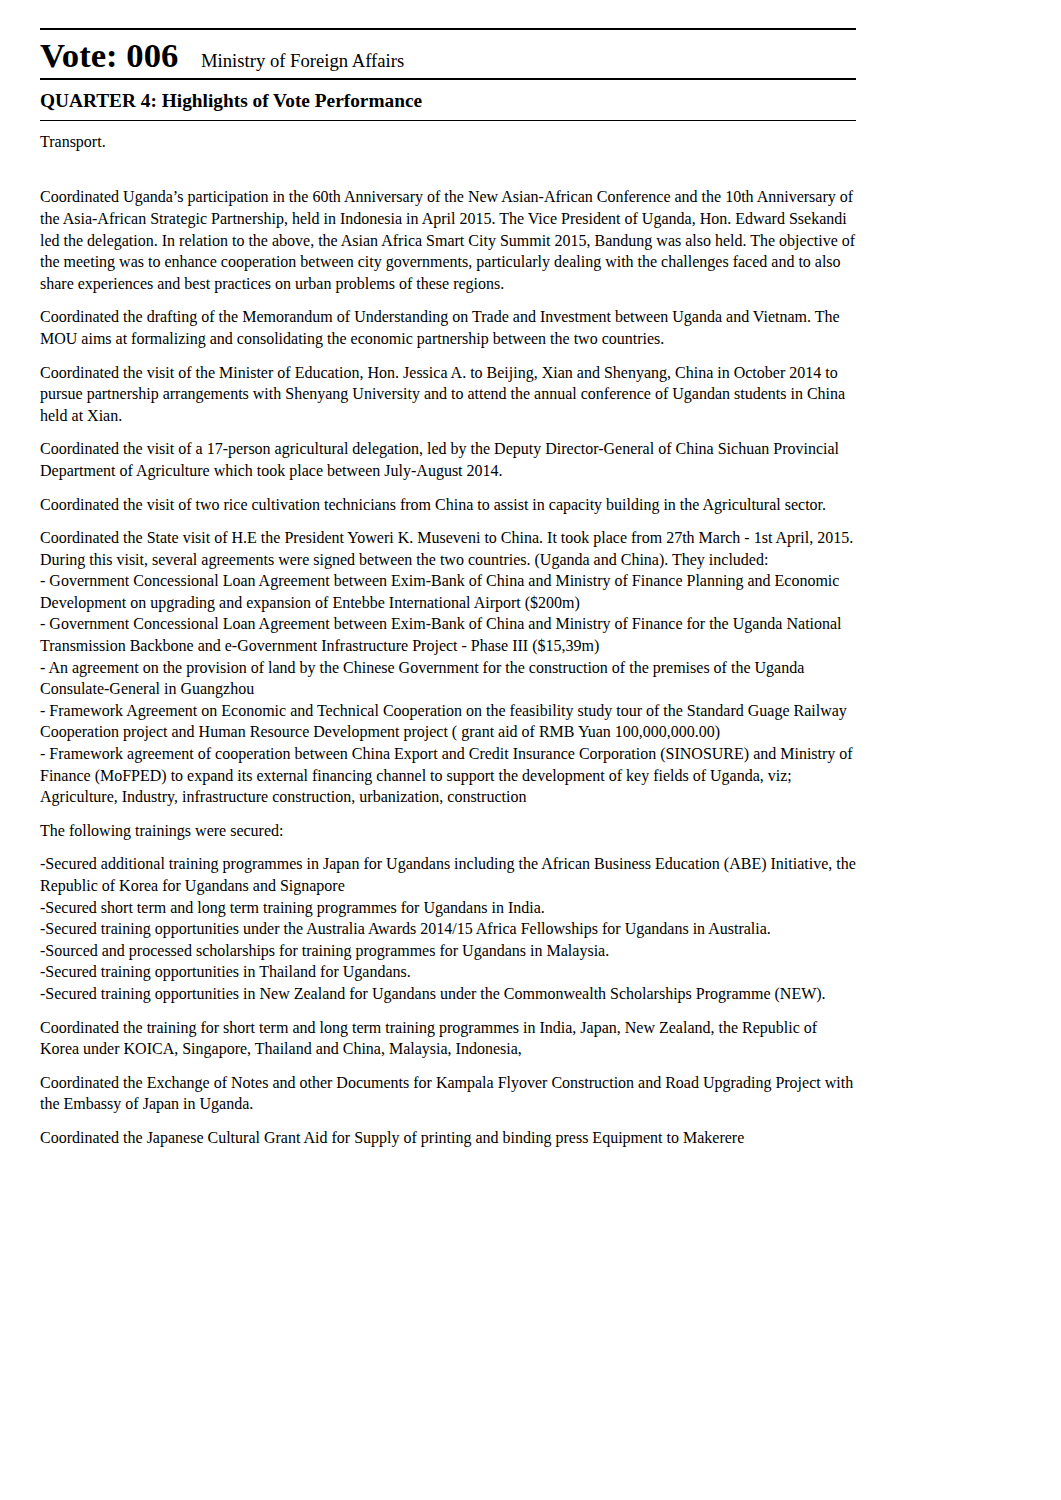Vote: 006 Ministry of Foreign Affairs
QUARTER 4: Highlights of Vote Performance
Transport.
Coordinated Uganda’s participation in the 60th Anniversary of the New Asian-African Conference and the 10th Anniversary of the Asia-African Strategic Partnership, held in Indonesia in April 2015. The Vice President of Uganda, Hon. Edward Ssekandi led the delegation. In relation to the above, the Asian Africa Smart City Summit 2015, Bandung was also held. The objective of the meeting was to enhance cooperation between city governments, particularly dealing with the challenges faced and to also share experiences and best practices on urban problems of these regions.
Coordinated the drafting of the Memorandum of Understanding on Trade and Investment between Uganda and Vietnam. The MOU aims at formalizing and consolidating the economic partnership between the two countries.
Coordinated the visit of the Minister of Education, Hon. Jessica A. to Beijing, Xian and Shenyang, China in October 2014 to pursue partnership arrangements with Shenyang University and to attend the annual conference of Ugandan students in China held at Xian.
Coordinated the visit of a 17-person agricultural delegation, led by the Deputy Director-General of China Sichuan Provincial Department of Agriculture which took place between July-August 2014.
Coordinated the visit of two rice cultivation technicians from China to assist in capacity building in the Agricultural sector.
Coordinated the State visit of H.E the President Yoweri K. Museveni to China. It took place from 27th March - 1st April, 2015. During this visit, several agreements were signed between the two countries. (Uganda and China). They included:
Government Concessional Loan Agreement between Exim-Bank of China and Ministry of Finance Planning and Economic Development on upgrading and expansion of Entebbe International Airport ($200m)
Government Concessional Loan Agreement between Exim-Bank of China and Ministry of Finance for the Uganda National Transmission Backbone and e-Government Infrastructure Project - Phase III ($15,39m)
An agreement on the provision of land by the Chinese Government for the construction of the premises of the Uganda Consulate-General in Guangzhou
Framework Agreement on Economic and Technical Cooperation on the feasibility study tour of the Standard Guage Railway Cooperation project and Human Resource Development project ( grant aid of RMB Yuan 100,000,000.00)
Framework agreement of cooperation between China Export and Credit Insurance Corporation (SINOSURE) and Ministry of Finance (MoFPED) to expand its external financing channel to support the development of key fields of Uganda, viz; Agriculture, Industry, infrastructure construction, urbanization, construction
The following trainings were secured:
-Secured additional training programmes in Japan for Ugandans including the African Business Education (ABE) Initiative, the Republic of Korea for Ugandans and Signapore
-Secured short term and long term training programmes for Ugandans in India.
-Secured training opportunities under the Australia Awards 2014/15 Africa Fellowships for Ugandans in Australia.
-Sourced and processed scholarships for training programmes for Ugandans in Malaysia.
-Secured training opportunities in Thailand for Ugandans.
-Secured training opportunities in New Zealand for Ugandans under the Commonwealth Scholarships Programme (NEW).
Coordinated the training for short term and long term training programmes in India, Japan, New Zealand, the Republic of Korea under KOICA, Singapore, Thailand and China, Malaysia, Indonesia,
Coordinated the Exchange of Notes and other Documents for Kampala Flyover Construction and Road Upgrading Project with the Embassy of Japan in Uganda.
Coordinated the Japanese Cultural Grant Aid for Supply of printing and binding press Equipment to Makerere